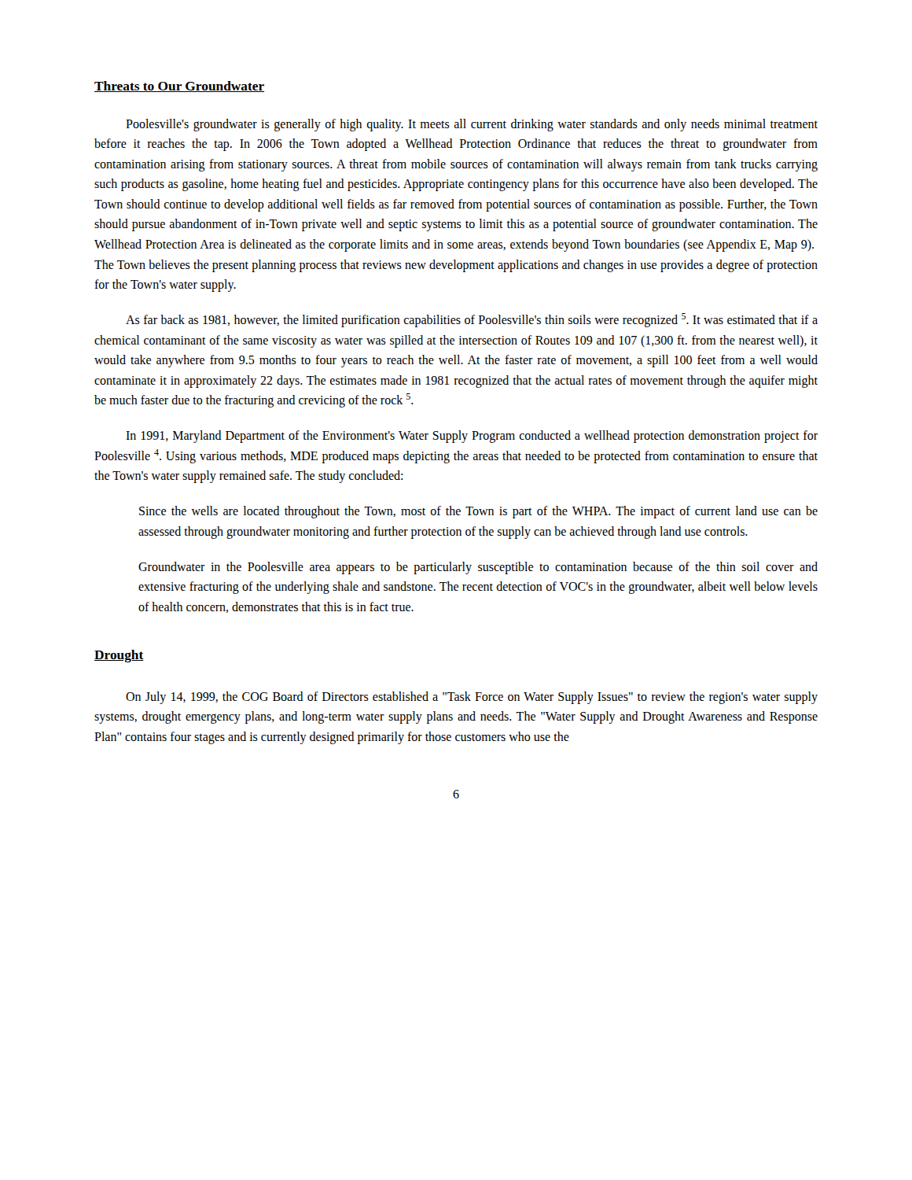Threats to Our Groundwater
Poolesville's groundwater is generally of high quality. It meets all current drinking water standards and only needs minimal treatment before it reaches the tap. In 2006 the Town adopted a Wellhead Protection Ordinance that reduces the threat to groundwater from contamination arising from stationary sources. A threat from mobile sources of contamination will always remain from tank trucks carrying such products as gasoline, home heating fuel and pesticides. Appropriate contingency plans for this occurrence have also been developed. The Town should continue to develop additional well fields as far removed from potential sources of contamination as possible. Further, the Town should pursue abandonment of in-Town private well and septic systems to limit this as a potential source of groundwater contamination. The Wellhead Protection Area is delineated as the corporate limits and in some areas, extends beyond Town boundaries (see Appendix E, Map 9). The Town believes the present planning process that reviews new development applications and changes in use provides a degree of protection for the Town's water supply.
As far back as 1981, however, the limited purification capabilities of Poolesville's thin soils were recognized 5. It was estimated that if a chemical contaminant of the same viscosity as water was spilled at the intersection of Routes 109 and 107 (1,300 ft. from the nearest well), it would take anywhere from 9.5 months to four years to reach the well. At the faster rate of movement, a spill 100 feet from a well would contaminate it in approximately 22 days. The estimates made in 1981 recognized that the actual rates of movement through the aquifer might be much faster due to the fracturing and crevicing of the rock 5.
In 1991, Maryland Department of the Environment's Water Supply Program conducted a wellhead protection demonstration project for Poolesville 4. Using various methods, MDE produced maps depicting the areas that needed to be protected from contamination to ensure that the Town's water supply remained safe. The study concluded:
Since the wells are located throughout the Town, most of the Town is part of the WHPA. The impact of current land use can be assessed through groundwater monitoring and further protection of the supply can be achieved through land use controls.
Groundwater in the Poolesville area appears to be particularly susceptible to contamination because of the thin soil cover and extensive fracturing of the underlying shale and sandstone. The recent detection of VOC's in the groundwater, albeit well below levels of health concern, demonstrates that this is in fact true.
Drought
On July 14, 1999, the COG Board of Directors established a "Task Force on Water Supply Issues" to review the region's water supply systems, drought emergency plans, and long-term water supply plans and needs. The "Water Supply and Drought Awareness and Response Plan" contains four stages and is currently designed primarily for those customers who use the
6